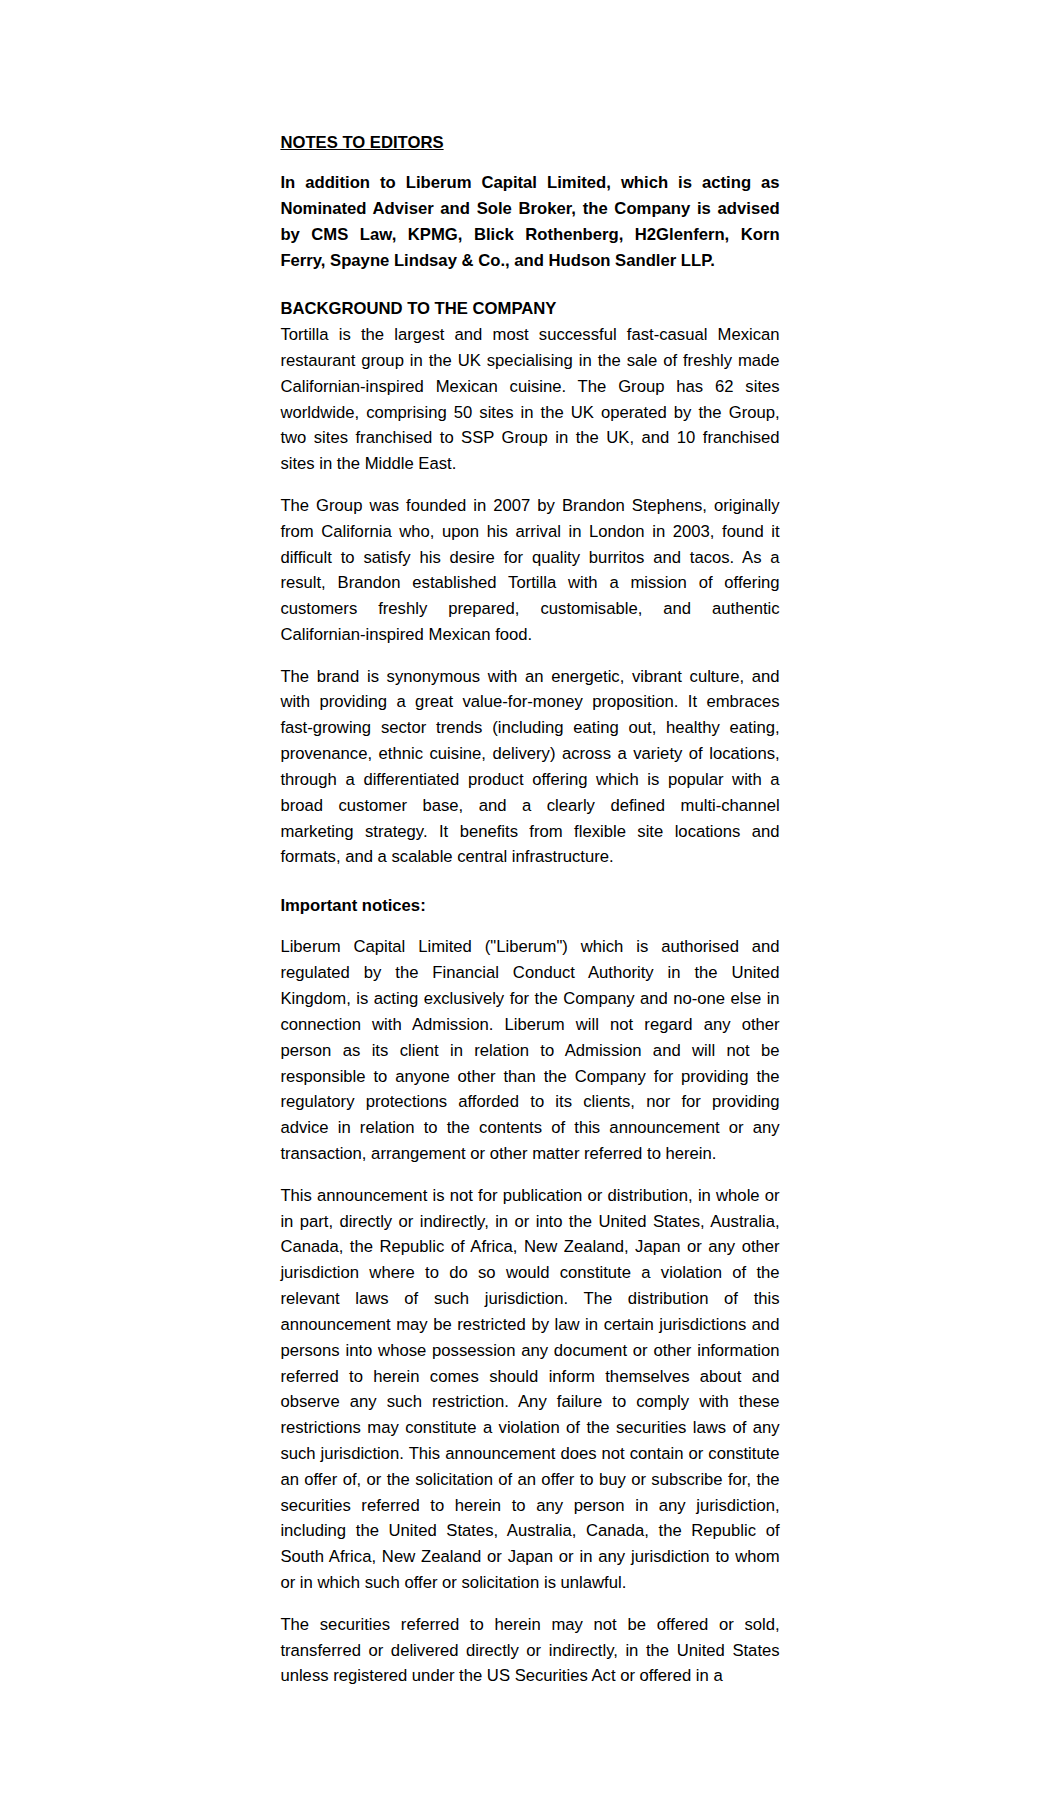NOTES TO EDITORS
In addition to Liberum Capital Limited, which is acting as Nominated Adviser and Sole Broker, the Company is advised by CMS Law, KPMG, Blick Rothenberg, H2Glenfern, Korn Ferry, Spayne Lindsay & Co., and Hudson Sandler LLP.
BACKGROUND TO THE COMPANY
Tortilla is the largest and most successful fast-casual Mexican restaurant group in the UK specialising in the sale of freshly made Californian-inspired Mexican cuisine. The Group has 62 sites worldwide, comprising 50 sites in the UK operated by the Group, two sites franchised to SSP Group in the UK, and 10 franchised sites in the Middle East.
The Group was founded in 2007 by Brandon Stephens, originally from California who, upon his arrival in London in 2003, found it difficult to satisfy his desire for quality burritos and tacos. As a result, Brandon established Tortilla with a mission of offering customers freshly prepared, customisable, and authentic Californian-inspired Mexican food.
The brand is synonymous with an energetic, vibrant culture, and with providing a great value-for-money proposition. It embraces fast-growing sector trends (including eating out, healthy eating, provenance, ethnic cuisine, delivery) across a variety of locations, through a differentiated product offering which is popular with a broad customer base, and a clearly defined multi-channel marketing strategy. It benefits from flexible site locations and formats, and a scalable central infrastructure.
Important notices:
Liberum Capital Limited ("Liberum") which is authorised and regulated by the Financial Conduct Authority in the United Kingdom, is acting exclusively for the Company and no-one else in connection with Admission. Liberum will not regard any other person as its client in relation to Admission and will not be responsible to anyone other than the Company for providing the regulatory protections afforded to its clients, nor for providing advice in relation to the contents of this announcement or any transaction, arrangement or other matter referred to herein.
This announcement is not for publication or distribution, in whole or in part, directly or indirectly, in or into the United States, Australia, Canada, the Republic of Africa, New Zealand, Japan or any other jurisdiction where to do so would constitute a violation of the relevant laws of such jurisdiction. The distribution of this announcement may be restricted by law in certain jurisdictions and persons into whose possession any document or other information referred to herein comes should inform themselves about and observe any such restriction. Any failure to comply with these restrictions may constitute a violation of the securities laws of any such jurisdiction. This announcement does not contain or constitute an offer of, or the solicitation of an offer to buy or subscribe for, the securities referred to herein to any person in any jurisdiction, including the United States, Australia, Canada, the Republic of South Africa, New Zealand or Japan or in any jurisdiction to whom or in which such offer or solicitation is unlawful.
The securities referred to herein may not be offered or sold, transferred or delivered directly or indirectly, in the United States unless registered under the US Securities Act or offered in a